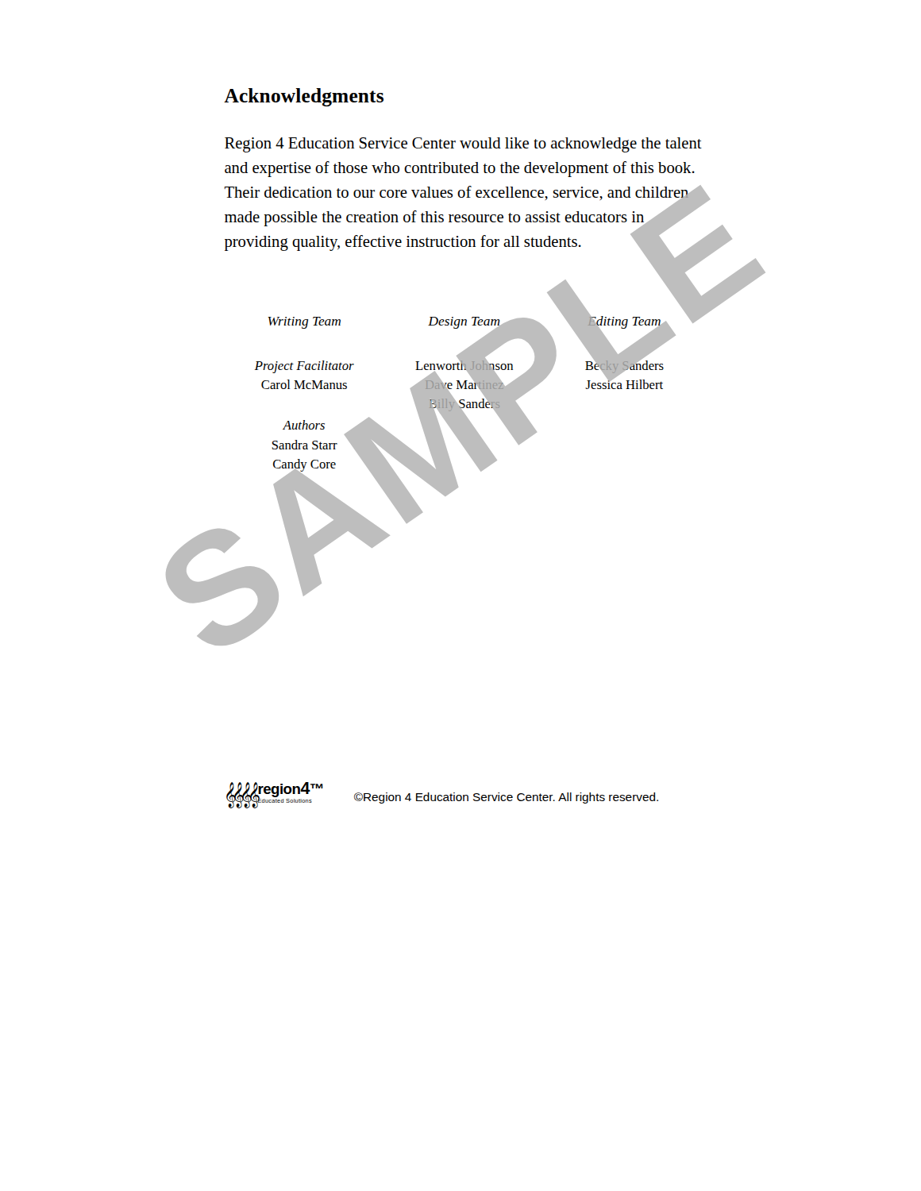SAMPLE
Acknowledgments
Region 4 Education Service Center would like to acknowledge the talent and expertise of those who contributed to the development of this book. Their dedication to our core values of excellence, service, and children made possible the creation of this resource to assist educators in providing quality, effective instruction for all students.
| Writing Team Project Facilitator Carol McManus Authors Sandra Starr Candy Core | Design Team Lenworth Johnson Dave Martinez Billy Sanders | Editing Team Becky Sanders Jessica Hilbert |
𝄞𝄞𝄞𝄞 region4™ Educated Solutions
©Region 4 Education Service Center. All rights reserved.